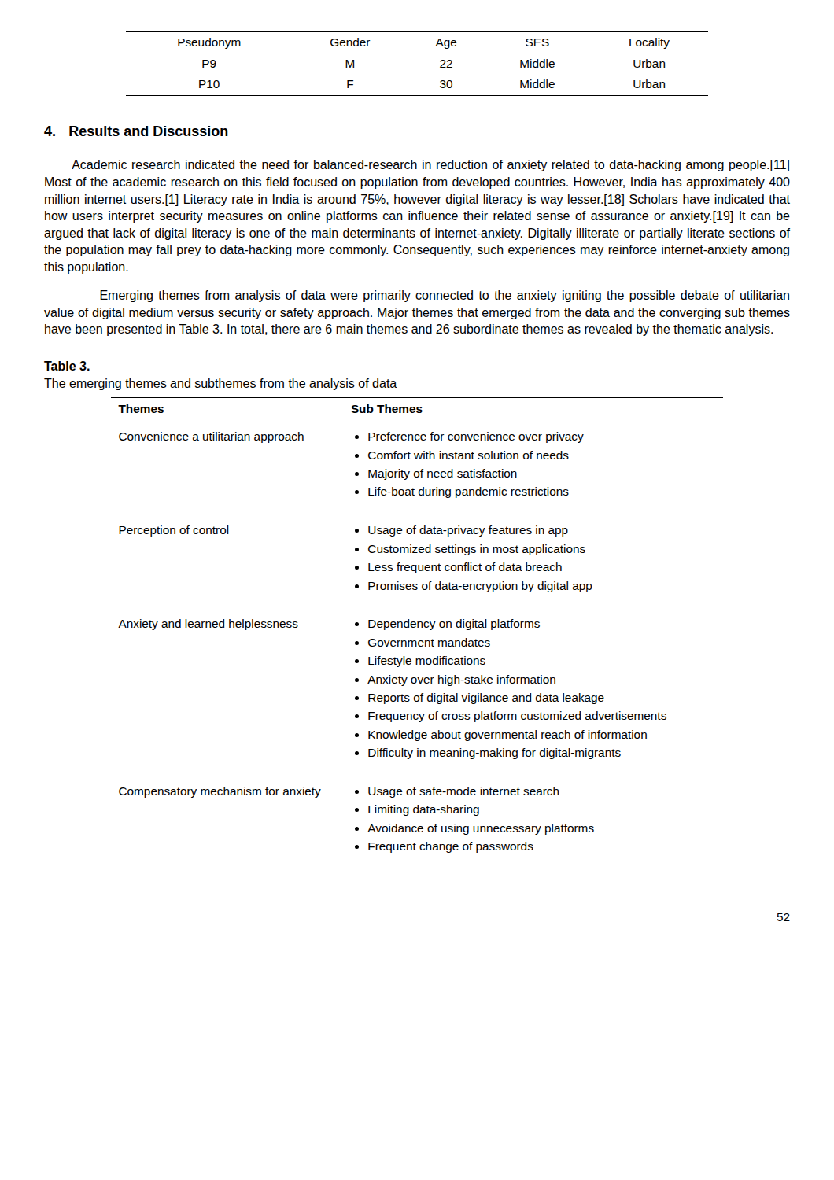| Pseudonym | Gender | Age | SES | Locality |
| --- | --- | --- | --- | --- |
| P9 | M | 22 | Middle | Urban |
| P10 | F | 30 | Middle | Urban |
4. Results and Discussion
Academic research indicated the need for balanced-research in reduction of anxiety related to data-hacking among people.[11] Most of the academic research on this field focused on population from developed countries. However, India has approximately 400 million internet users.[1] Literacy rate in India is around 75%, however digital literacy is way lesser.[18] Scholars have indicated that how users interpret security measures on online platforms can influence their related sense of assurance or anxiety.[19] It can be argued that lack of digital literacy is one of the main determinants of internet-anxiety. Digitally illiterate or partially literate sections of the population may fall prey to data-hacking more commonly. Consequently, such experiences may reinforce internet-anxiety among this population.
Emerging themes from analysis of data were primarily connected to the anxiety igniting the possible debate of utilitarian value of digital medium versus security or safety approach. Major themes that emerged from the data and the converging sub themes have been presented in Table 3. In total, there are 6 main themes and 26 subordinate themes as revealed by the thematic analysis.
Table 3. The emerging themes and subthemes from the analysis of data
| Themes | Sub Themes |
| --- | --- |
| Convenience a utilitarian approach | Preference for convenience over privacy Comfort with instant solution of needs Majority of need satisfaction Life-boat during pandemic restrictions |
| Perception of control | Usage of data-privacy features in app Customized settings in most applications Less frequent conflict of data breach Promises of data-encryption by digital app |
| Anxiety and learned helplessness | Dependency on digital platforms Government mandates Lifestyle modifications Anxiety over high-stake information Reports of digital vigilance and data leakage Frequency of cross platform customized advertisements Knowledge about governmental reach of information Difficulty in meaning-making for digital-migrants |
| Compensatory mechanism for anxiety | Usage of safe-mode internet search Limiting data-sharing Avoidance of using unnecessary platforms Frequent change of passwords |
52